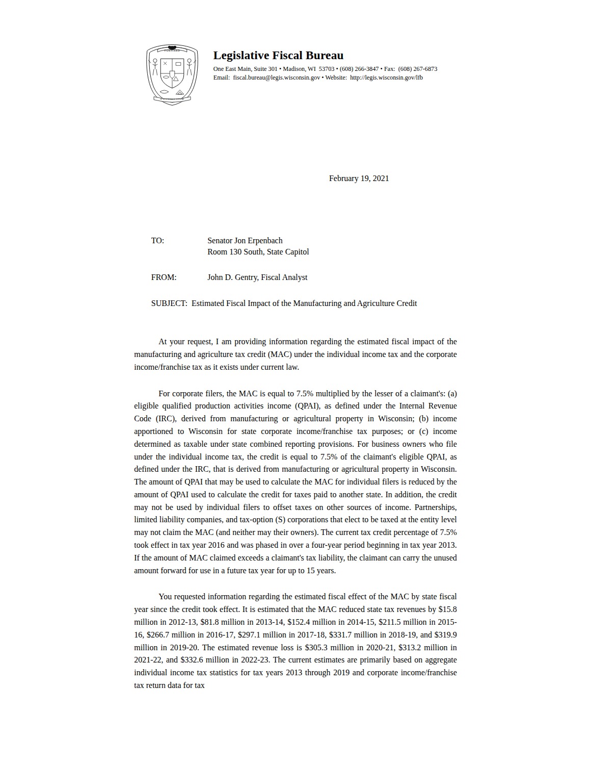FORWARD E PLURIBUS UNUM
Legislative Fiscal Bureau
One East Main, Suite 301 • Madison, WI 53703 • (608) 266-3847 • Fax: (608) 267-6873
Email: fiscal.bureau@legis.wisconsin.gov • Website: http://legis.wisconsin.gov/lfb
February 19, 2021
TO:
Senator Jon Erpenbach Room 130 South, State Capitol
FROM:
John D. Gentry, Fiscal Analyst
SUBJECT: Estimated Fiscal Impact of the Manufacturing and Agriculture Credit
At your request, I am providing information regarding the estimated fiscal impact of the manufacturing and agriculture tax credit (MAC) under the individual income tax and the corporate income/franchise tax as it exists under current law.
For corporate filers, the MAC is equal to 7.5% multiplied by the lesser of a claimant's: (a) eligible qualified production activities income (QPAI), as defined under the Internal Revenue Code (IRC), derived from manufacturing or agricultural property in Wisconsin; (b) income apportioned to Wisconsin for state corporate income/franchise tax purposes; or (c) income determined as taxable under state combined reporting provisions. For business owners who file under the individual income tax, the credit is equal to 7.5% of the claimant's eligible QPAI, as defined under the IRC, that is derived from manufacturing or agricultural property in Wisconsin. The amount of QPAI that may be used to calculate the MAC for individual filers is reduced by the amount of QPAI used to calculate the credit for taxes paid to another state. In addition, the credit may not be used by individual filers to offset taxes on other sources of income. Partnerships, limited liability companies, and tax-option (S) corporations that elect to be taxed at the entity level may not claim the MAC (and neither may their owners). The current tax credit percentage of 7.5% took effect in tax year 2016 and was phased in over a four-year period beginning in tax year 2013. If the amount of MAC claimed exceeds a claimant's tax liability, the claimant can carry the unused amount forward for use in a future tax year for up to 15 years.
You requested information regarding the estimated fiscal effect of the MAC by state fiscal year since the credit took effect. It is estimated that the MAC reduced state tax revenues by $15.8 million in 2012-13, $81.8 million in 2013-14, $152.4 million in 2014-15, $211.5 million in 2015-16, $266.7 million in 2016-17, $297.1 million in 2017-18, $331.7 million in 2018-19, and $319.9 million in 2019-20. The estimated revenue loss is $305.3 million in 2020-21, $313.2 million in 2021-22, and $332.6 million in 2022-23. The current estimates are primarily based on aggregate individual income tax statistics for tax years 2013 through 2019 and corporate income/franchise tax return data for tax